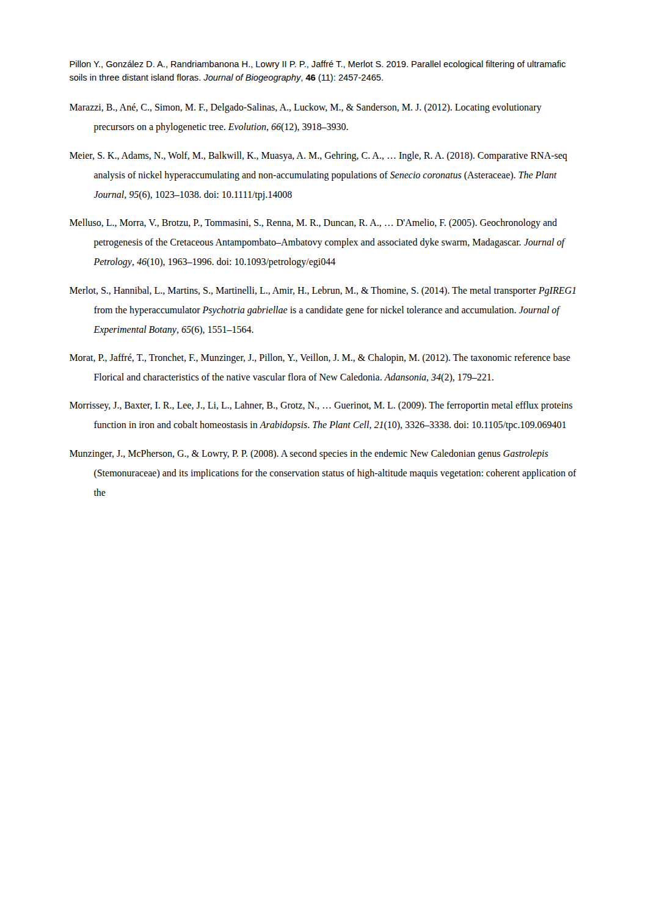Pillon Y., González D. A., Randriambanona H., Lowry II P. P., Jaffré T., Merlot S. 2019. Parallel ecological filtering of ultramafic soils in three distant island floras. Journal of Biogeography, 46 (11): 2457-2465.
Marazzi, B., Ané, C., Simon, M. F., Delgado-Salinas, A., Luckow, M., & Sanderson, M. J. (2012). Locating evolutionary precursors on a phylogenetic tree. Evolution, 66(12), 3918–3930.
Meier, S. K., Adams, N., Wolf, M., Balkwill, K., Muasya, A. M., Gehring, C. A., … Ingle, R. A. (2018). Comparative RNA-seq analysis of nickel hyperaccumulating and non-accumulating populations of Senecio coronatus (Asteraceae). The Plant Journal, 95(6), 1023–1038. doi: 10.1111/tpj.14008
Melluso, L., Morra, V., Brotzu, P., Tommasini, S., Renna, M. R., Duncan, R. A., … D'Amelio, F. (2005). Geochronology and petrogenesis of the Cretaceous Antampombato–Ambatovy complex and associated dyke swarm, Madagascar. Journal of Petrology, 46(10), 1963–1996. doi: 10.1093/petrology/egi044
Merlot, S., Hannibal, L., Martins, S., Martinelli, L., Amir, H., Lebrun, M., & Thomine, S. (2014). The metal transporter PgIREG1 from the hyperaccumulator Psychotria gabriellae is a candidate gene for nickel tolerance and accumulation. Journal of Experimental Botany, 65(6), 1551–1564.
Morat, P., Jaffré, T., Tronchet, F., Munzinger, J., Pillon, Y., Veillon, J. M., & Chalopin, M. (2012). The taxonomic reference base Florical and characteristics of the native vascular flora of New Caledonia. Adansonia, 34(2), 179–221.
Morrissey, J., Baxter, I. R., Lee, J., Li, L., Lahner, B., Grotz, N., … Guerinot, M. L. (2009). The ferroportin metal efflux proteins function in iron and cobalt homeostasis in Arabidopsis. The Plant Cell, 21(10), 3326–3338. doi: 10.1105/tpc.109.069401
Munzinger, J., McPherson, G., & Lowry, P. P. (2008). A second species in the endemic New Caledonian genus Gastrolepis (Stemonuraceae) and its implications for the conservation status of high-altitude maquis vegetation: coherent application of the